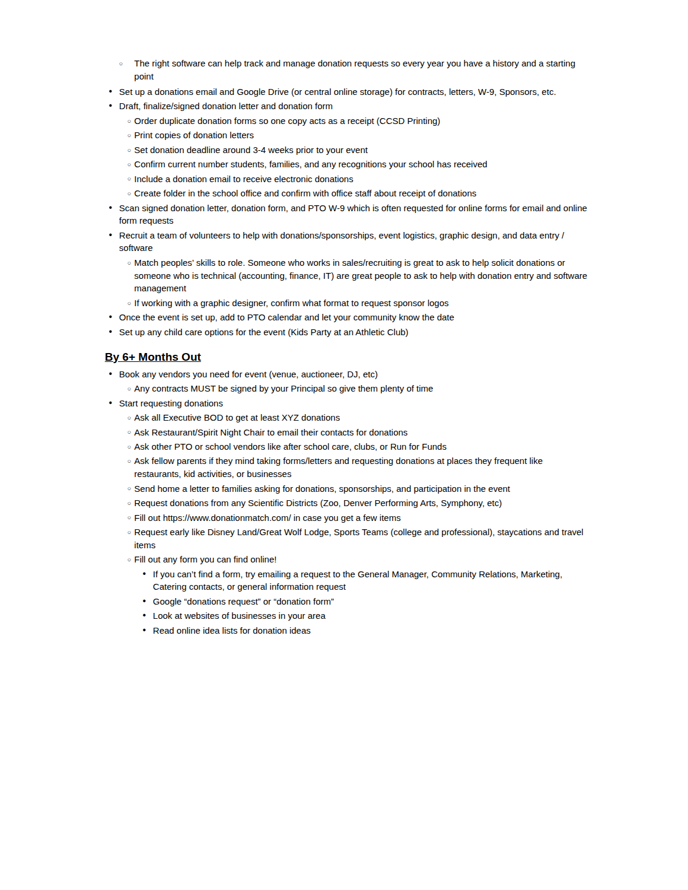The right software can help track and manage donation requests so every year you have a history and a starting point
Set up a donations email and Google Drive (or central online storage) for contracts, letters, W-9, Sponsors, etc.
Draft, finalize/signed donation letter and donation form
Order duplicate donation forms so one copy acts as a receipt (CCSD Printing)
Print copies of donation letters
Set donation deadline around 3-4 weeks prior to your event
Confirm current number students, families, and any recognitions your school has received
Include a donation email to receive electronic donations
Create folder in the school office and confirm with office staff about receipt of donations
Scan signed donation letter, donation form, and PTO W-9 which is often requested for online forms for email and online form requests
Recruit a team of volunteers to help with donations/sponsorships, event logistics, graphic design, and data entry / software
Match peoples’ skills to role. Someone who works in sales/recruiting is great to ask to help solicit donations or someone who is technical (accounting, finance, IT) are great people to ask to help with donation entry and software management
If working with a graphic designer, confirm what format to request sponsor logos
Once the event is set up, add to PTO calendar and let your community know the date
Set up any child care options for the event (Kids Party at an Athletic Club)
By 6+ Months Out
Book any vendors you need for event (venue, auctioneer, DJ, etc)
Any contracts MUST be signed by your Principal so give them plenty of time
Start requesting donations
Ask all Executive BOD to get at least XYZ donations
Ask Restaurant/Spirit Night Chair to email their contacts for donations
Ask other PTO or school vendors like after school care, clubs, or Run for Funds
Ask fellow parents if they mind taking forms/letters and requesting donations at places they frequent like restaurants, kid activities, or businesses
Send home a letter to families asking for donations, sponsorships, and participation in the event
Request donations from any Scientific Districts (Zoo, Denver Performing Arts, Symphony, etc)
Fill out https://www.donationmatch.com/ in case you get a few items
Request early like Disney Land/Great Wolf Lodge, Sports Teams (college and professional), staycations and travel items
Fill out any form you can find online!
If you can’t find a form, try emailing a request to the General Manager, Community Relations, Marketing, Catering contacts, or general information request
Google “donations request” or “donation form”
Look at websites of businesses in your area
Read online idea lists for donation ideas